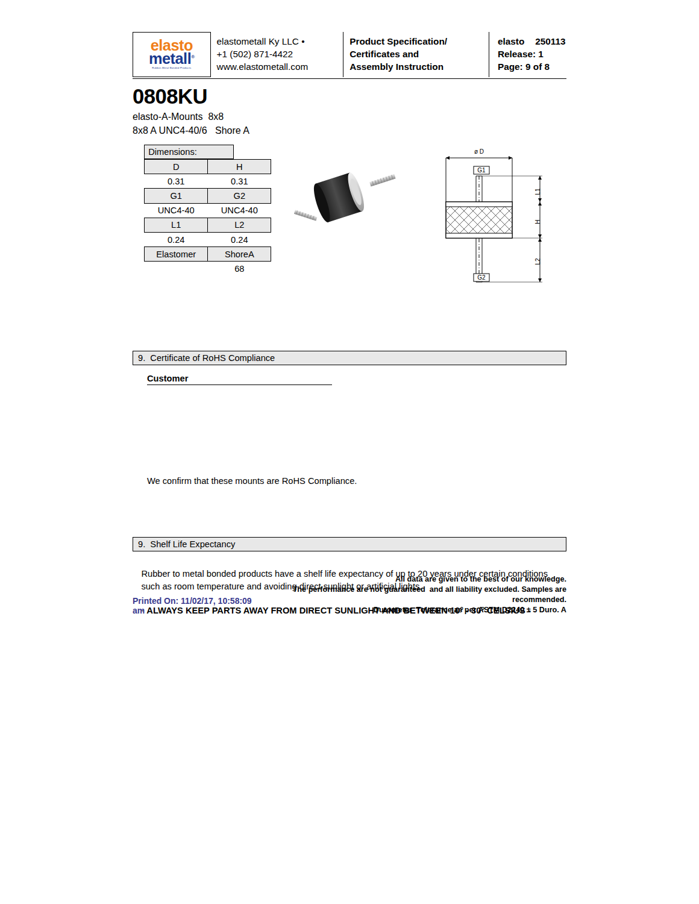elasto metall®
Rubber-Metal Bonded Products
elastometall Ky LLC •
+1 (502) 871-4422
www.elastometall.com
Product Specification/
Certificates and
Assembly Instruction
elasto250113
Release: 1
Page: 9 of 8
0808KU
elasto-A-Mounts 8x8
8x8 A UNC4-40/6 Shore A
Dimensions:
| D | H |
| 0.31 | 0.31 |
| G1 | G2 |
| UNC4-40 | UNC4-40 |
| L1 | L2 |
| 0.24 | 0.24 |
| Elastomer | ShoreA |
| | 68 |
ø D G1 G2 L1 H L2
9. Certificate of RoHS Compliance
Customer
We confirm that these mounts are RoHS Compliance.
9. Shelf Life Expectancy
Rubber to metal bonded products have a shelf life expectancy of up to 20 years under certain conditions such as room temperature and avoiding direct sunlight or artificial lights.
- ALWAYS KEEP PARTS AWAY FROM DIRECT SUNLIGHT AND BETWEEN 10° - 30° CELSIUS -
Printed On: 11/02/17, 10:58:09 am
All data are given to the best of our knowledge.
The performance are not guaranteed and all liability excluded. Samples are recommended.
Durometer Tolerance as per ASTM D2240 ± 5 Duro. A